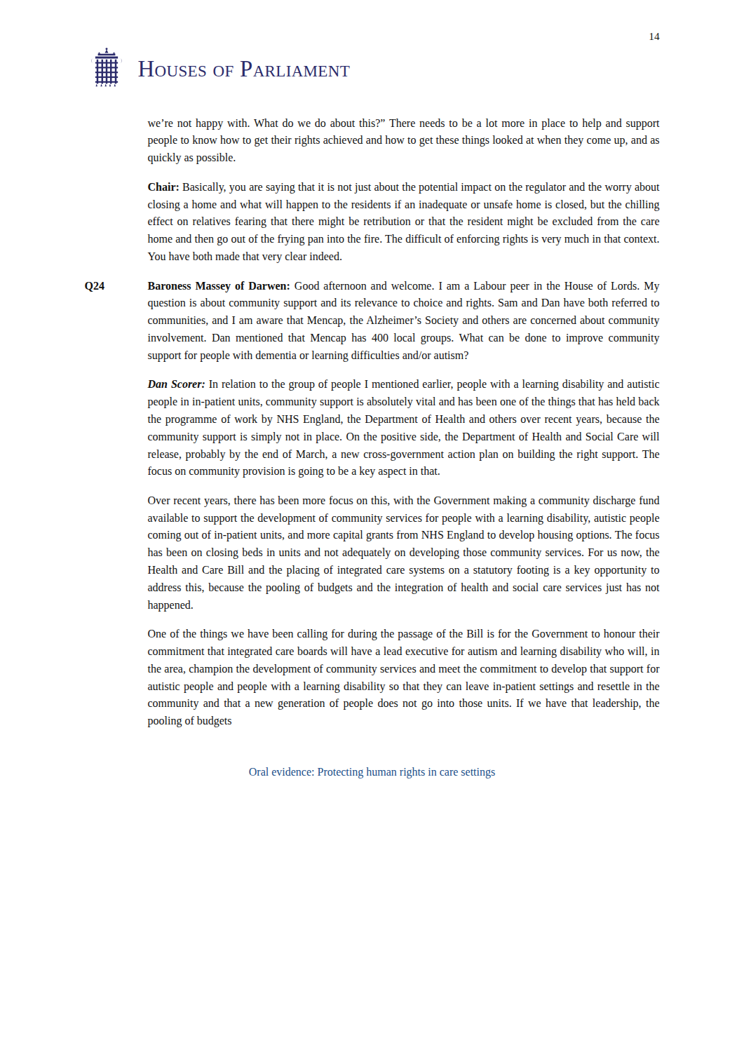14
Houses of Parliament
we’re not happy with. What do we do about this?” There needs to be a lot more in place to help and support people to know how to get their rights achieved and how to get these things looked at when they come up, and as quickly as possible.
Chair: Basically, you are saying that it is not just about the potential impact on the regulator and the worry about closing a home and what will happen to the residents if an inadequate or unsafe home is closed, but the chilling effect on relatives fearing that there might be retribution or that the resident might be excluded from the care home and then go out of the frying pan into the fire. The difficult of enforcing rights is very much in that context. You have both made that very clear indeed.
Q24
Baroness Massey of Darwen: Good afternoon and welcome. I am a Labour peer in the House of Lords. My question is about community support and its relevance to choice and rights. Sam and Dan have both referred to communities, and I am aware that Mencap, the Alzheimer’s Society and others are concerned about community involvement. Dan mentioned that Mencap has 400 local groups. What can be done to improve community support for people with dementia or learning difficulties and/or autism?
Dan Scorer: In relation to the group of people I mentioned earlier, people with a learning disability and autistic people in in-patient units, community support is absolutely vital and has been one of the things that has held back the programme of work by NHS England, the Department of Health and others over recent years, because the community support is simply not in place. On the positive side, the Department of Health and Social Care will release, probably by the end of March, a new cross-government action plan on building the right support. The focus on community provision is going to be a key aspect in that.
Over recent years, there has been more focus on this, with the Government making a community discharge fund available to support the development of community services for people with a learning disability, autistic people coming out of in-patient units, and more capital grants from NHS England to develop housing options. The focus has been on closing beds in units and not adequately on developing those community services. For us now, the Health and Care Bill and the placing of integrated care systems on a statutory footing is a key opportunity to address this, because the pooling of budgets and the integration of health and social care services just has not happened.
One of the things we have been calling for during the passage of the Bill is for the Government to honour their commitment that integrated care boards will have a lead executive for autism and learning disability who will, in the area, champion the development of community services and meet the commitment to develop that support for autistic people and people with a learning disability so that they can leave in-patient settings and resettle in the community and that a new generation of people does not go into those units. If we have that leadership, the pooling of budgets
Oral evidence: Protecting human rights in care settings